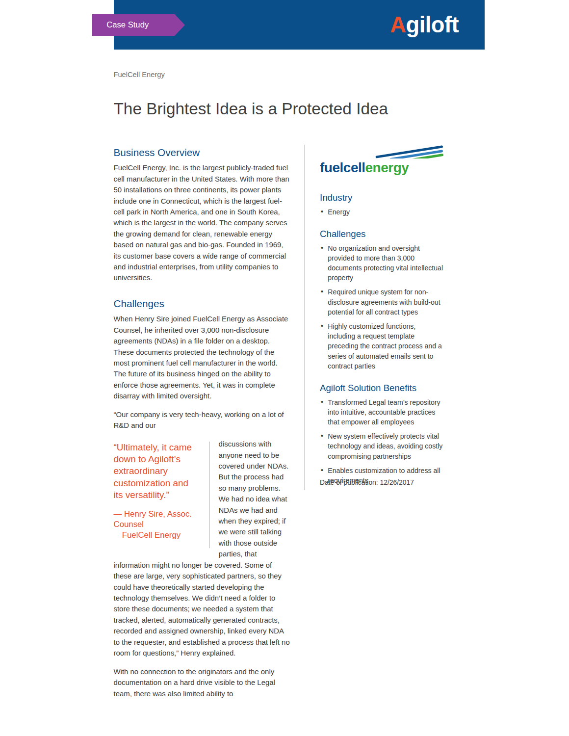Case Study
Agiloft
FuelCell Energy
The Brightest Idea is a Protected Idea
Business Overview
FuelCell Energy, Inc. is the largest publicly-traded fuel cell manufacturer in the United States. With more than 50 installations on three continents, its power plants include one in Connecticut, which is the largest fuel-cell park in North America, and one in South Korea, which is the largest in the world. The company serves the growing demand for clean, renewable energy based on natural gas and bio-gas. Founded in 1969, its customer base covers a wide range of commercial and industrial enterprises, from utility companies to universities.
Challenges
When Henry Sire joined FuelCell Energy as Associate Counsel, he inherited over 3,000 non-disclosure agreements (NDAs) in a file folder on a desktop. These documents protected the technology of the most prominent fuel cell manufacturer in the world. The future of its business hinged on the ability to enforce those agreements. Yet, it was in complete disarray with limited oversight.
“Our company is very tech-heavy, working on a lot of R&D and our
“Ultimately, it came down to Agiloft’s extraordinary customization and
its versatility.”
— Henry Sire, Assoc. CounselFuelCell Energy
discussions with anyone need to be covered under NDAs. But the process had so many problems. We had no idea what NDAs we had and when they expired; if we were still talking with those outside parties, that information might no longer be covered. Some of these are large, very sophisticated partners, so they could have theoretically started developing the technology themselves. We didn’t need a folder to store these documents; we needed a system that tracked, alerted, automatically generated contracts, recorded and assigned ownership, linked every NDA to the requester, and established a process that left no room for questions,” Henry explained.
With no connection to the originators and the only documentation on a hard drive visible to the Legal team, there was also limited ability to
fuelcell energy
Industry
Energy
Challenges
No organization and oversight provided to more than 3,000 documents protecting vital intellectual property
Required unique system for non-disclosure agreements with build-out potential for all contract types
Highly customized functions, including a request template preceding the contract process and a series of automated emails sent to contract parties
Agiloft Solution Benefits
Transformed Legal team’s repository into intuitive, accountable practices that empower all employees
New system effectively protects vital technology and ideas, avoiding costly compromising partnerships
Enables customization to address all requirements
Date of publication: 12/26/2017